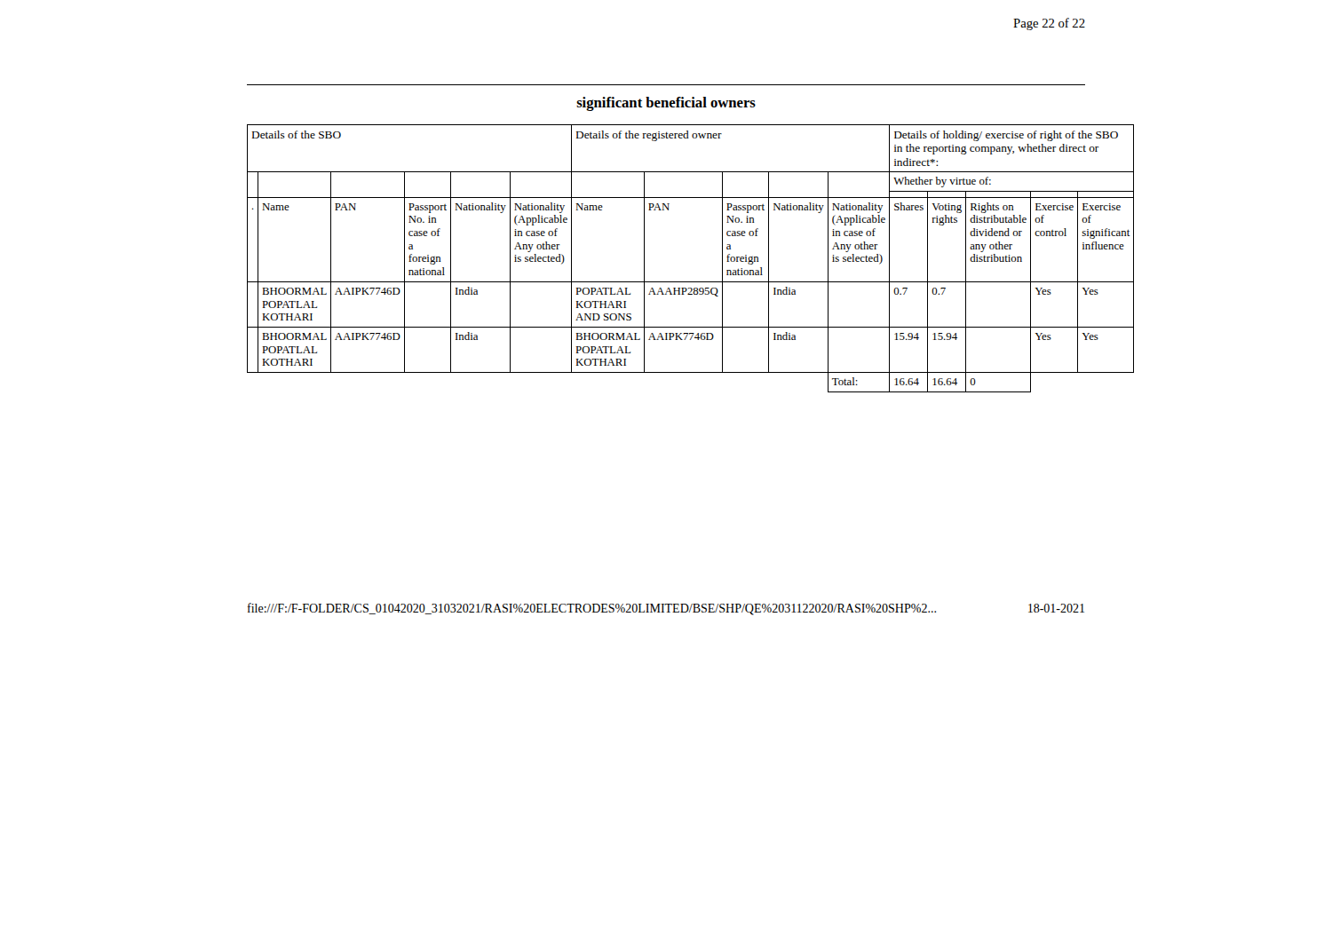Page 22 of 22
significant beneficial owners
| Details of the SBO | Details of the registered owner | Details of holding/ exercise of right of the SBO in the reporting company, whether direct or indirect*: |
| --- | --- | --- |
| | | | | | | | | | | | Whether by virtue of: |
| . | Name | PAN | Passport No. in case of a foreign national | Nationality | Nationality (Applicable in case of Any other is selected) | Name | PAN | Passport No. in case of a foreign national | Nationality | Nationality (Applicable in case of Any other is selected) | Shares | Voting rights | Rights on distributable dividend or any other distribution | Exercise of control | Exercise of significant influence |
| | BHOORMAL POPATLAL KOTHARI | AAIPK7746D | | India | | POPATLAL KOTHARI AND SONS | AAAHP2895Q | | India | | 0.7 | 0.7 | | Yes | Yes |
| | BHOORMAL POPATLAL KOTHARI | AAIPK7746D | | India | | BHOORMAL POPATLAL KOTHARI | AAIPK7746D | | India | | 15.94 | 15.94 | | Yes | Yes |
| | | | | | | | | | | Total: | 16.64 | 16.64 | 0 | | |
file:///F:/F-FOLDER/CS_01042020_31032021/RASI%20ELECTRODES%20LIMITED/BSE/SHP/QE%2031122020/RASI%20SHP%2...
18-01-2021